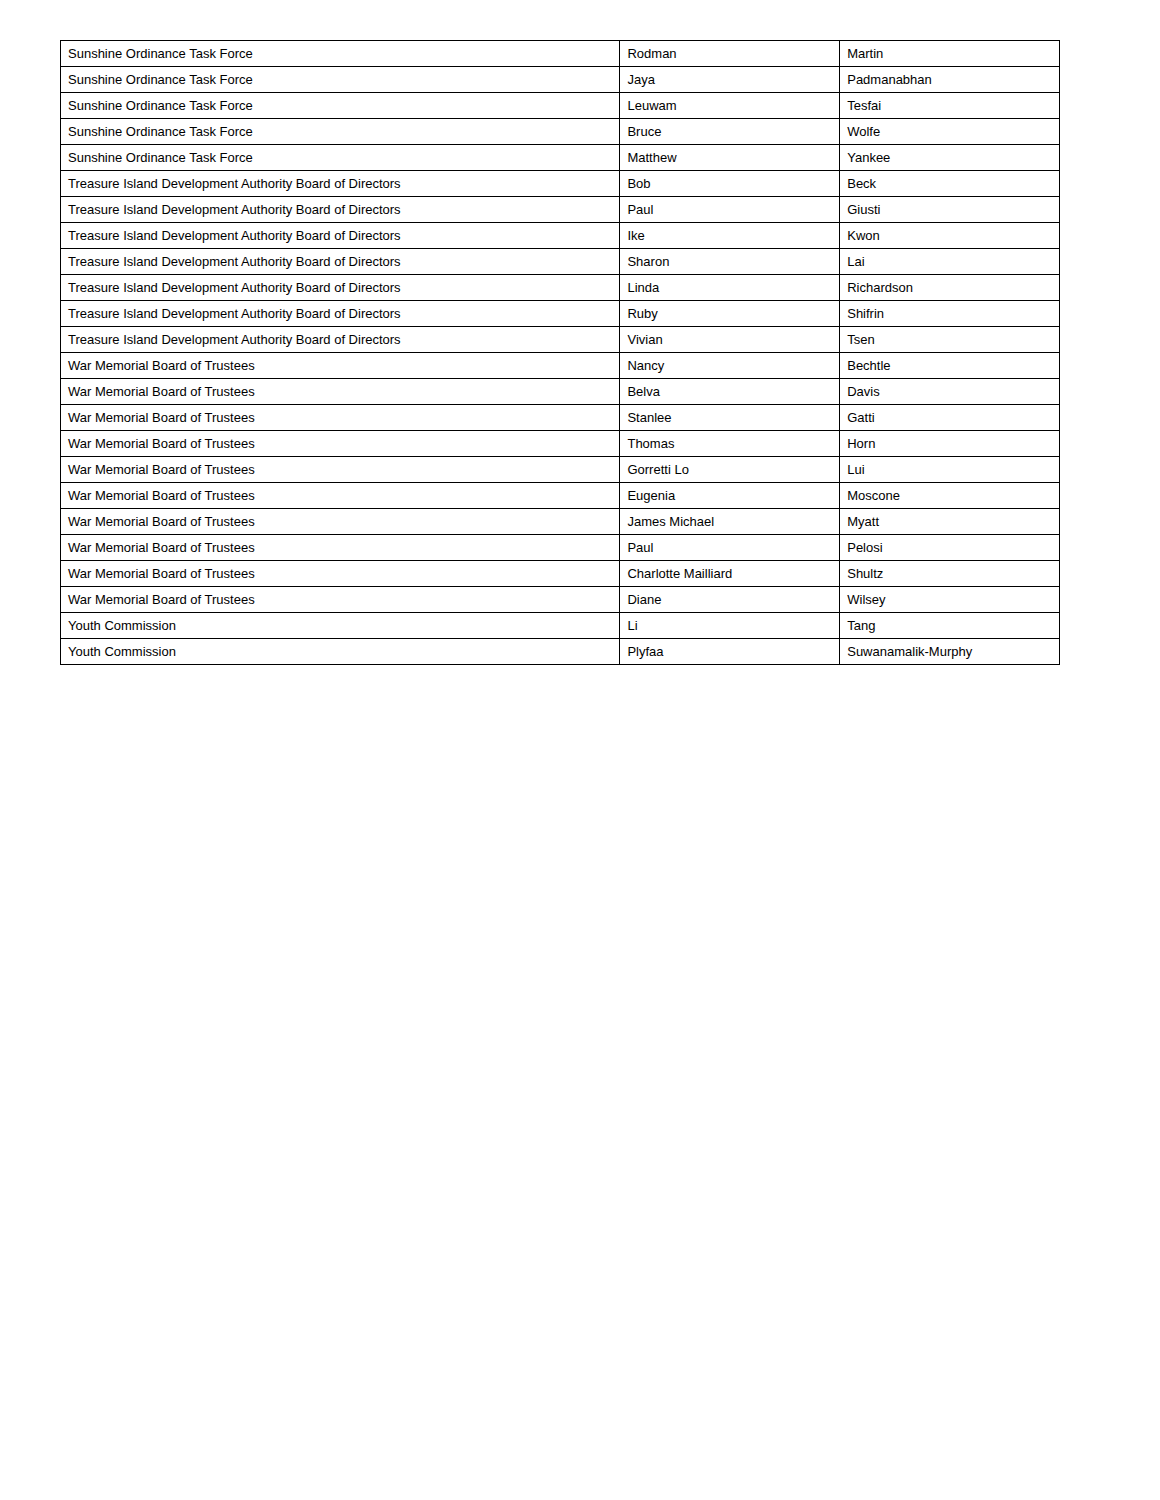| Sunshine Ordinance Task Force | Rodman | Martin |
| Sunshine Ordinance Task Force | Jaya | Padmanabhan |
| Sunshine Ordinance Task Force | Leuwam | Tesfai |
| Sunshine Ordinance Task Force | Bruce | Wolfe |
| Sunshine Ordinance Task Force | Matthew | Yankee |
| Treasure Island Development Authority Board of Directors | Bob | Beck |
| Treasure Island Development Authority Board of Directors | Paul | Giusti |
| Treasure Island Development Authority Board of Directors | Ike | Kwon |
| Treasure Island Development Authority Board of Directors | Sharon | Lai |
| Treasure Island Development Authority Board of Directors | Linda | Richardson |
| Treasure Island Development Authority Board of Directors | Ruby | Shifrin |
| Treasure Island Development Authority Board of Directors | Vivian | Tsen |
| War Memorial Board of Trustees | Nancy | Bechtle |
| War Memorial Board of Trustees | Belva | Davis |
| War Memorial Board of Trustees | Stanlee | Gatti |
| War Memorial Board of Trustees | Thomas | Horn |
| War Memorial Board of Trustees | Gorretti Lo | Lui |
| War Memorial Board of Trustees | Eugenia | Moscone |
| War Memorial Board of Trustees | James Michael | Myatt |
| War Memorial Board of Trustees | Paul | Pelosi |
| War Memorial Board of Trustees | Charlotte Mailliard | Shultz |
| War Memorial Board of Trustees | Diane | Wilsey |
| Youth Commission | Li | Tang |
| Youth Commission | Plyfaa | Suwanamalik-Murphy |